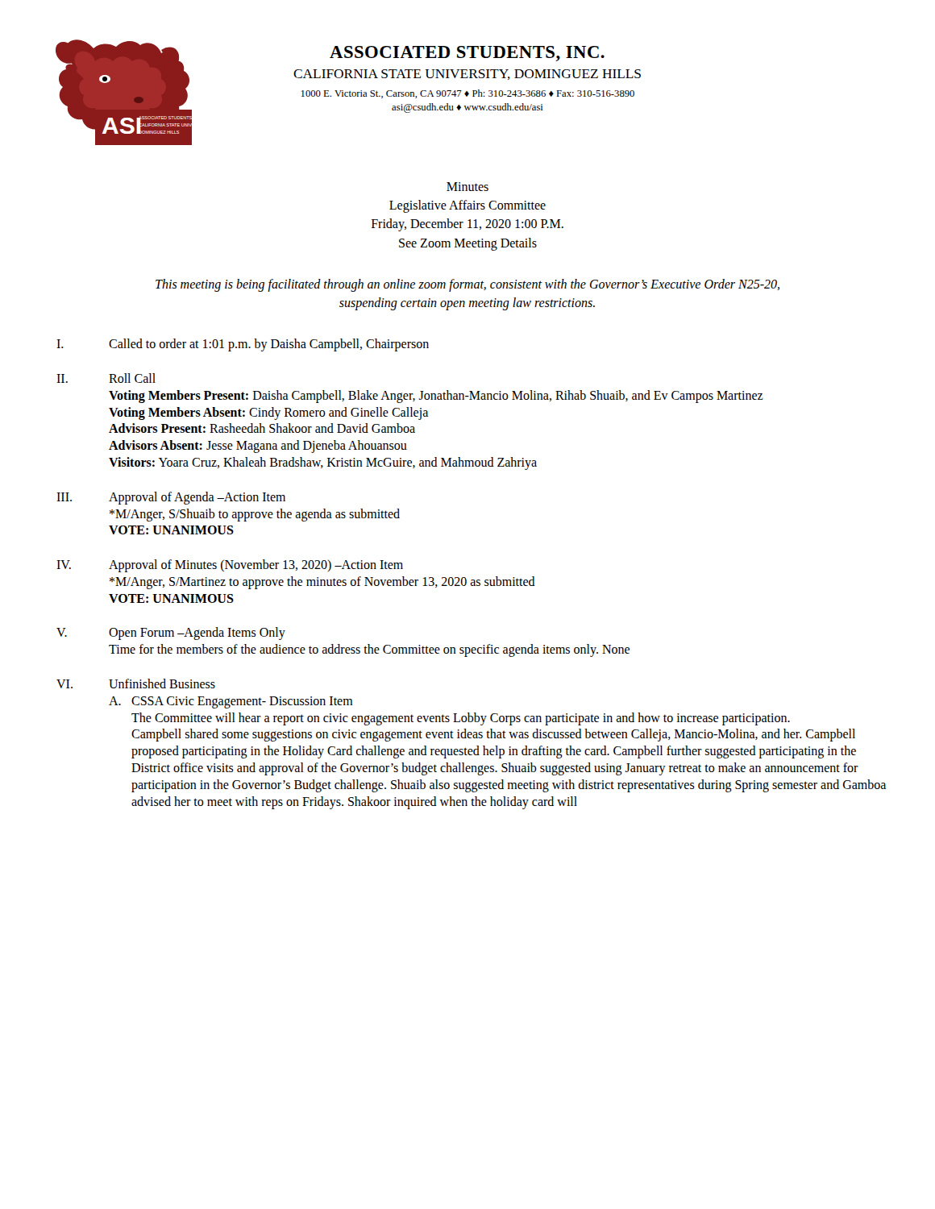ASI ASSOCIATED STUDENTS, INC. CALIFORNIA STATE UNIVERSITY, DOMINGUEZ HILLS
ASSOCIATED STUDENTS, INC.
CALIFORNIA STATE UNIVERSITY, DOMINGUEZ HILLS
1000 E. Victoria St., Carson, CA 90747 ♦ Ph: 310-243-3686 ♦ Fax: 310-516-3890
asi@csudh.edu ♦ www.csudh.edu/asi
Minutes
Legislative Affairs Committee
Friday, December 11, 2020 1:00 P.M.
See Zoom Meeting Details
This meeting is being facilitated through an online zoom format, consistent with the Governor’s Executive Order N25-20, suspending certain open meeting law restrictions.
I.
Called to order at 1:01 p.m. by Daisha Campbell, Chairperson
II.
Roll Call
Voting Members Present: Daisha Campbell, Blake Anger, Jonathan-Mancio Molina, Rihab Shuaib, and Ev Campos Martinez
Voting Members Absent: Cindy Romero and Ginelle Calleja
Advisors Present: Rasheedah Shakoor and David Gamboa
Advisors Absent: Jesse Magana and Djeneba Ahouansou
Visitors: Yoara Cruz, Khaleah Bradshaw, Kristin McGuire, and Mahmoud Zahriya
III.
Approval of Agenda –Action Item
*M/Anger, S/Shuaib to approve the agenda as submitted
VOTE: UNANIMOUS
IV.
Approval of Minutes (November 13, 2020) –Action Item
*M/Anger, S/Martinez to approve the minutes of November 13, 2020 as submitted
VOTE: UNANIMOUS
V.
Open Forum –Agenda Items Only
Time for the members of the audience to address the Committee on specific agenda items only. None
VI.
Unfinished Business
A.
CSSA Civic Engagement- Discussion Item
The Committee will hear a report on civic engagement events Lobby Corps can participate in and how to increase participation.
Campbell shared some suggestions on civic engagement event ideas that was discussed between Calleja, Mancio-Molina, and her. Campbell proposed participating in the Holiday Card challenge and requested help in drafting the card. Campbell further suggested participating in the District office visits and approval of the Governor’s budget challenges. Shuaib suggested using January retreat to make an announcement for participation in the Governor’s Budget challenge. Shuaib also suggested meeting with district representatives during Spring semester and Gamboa advised her to meet with reps on Fridays. Shakoor inquired when the holiday card will